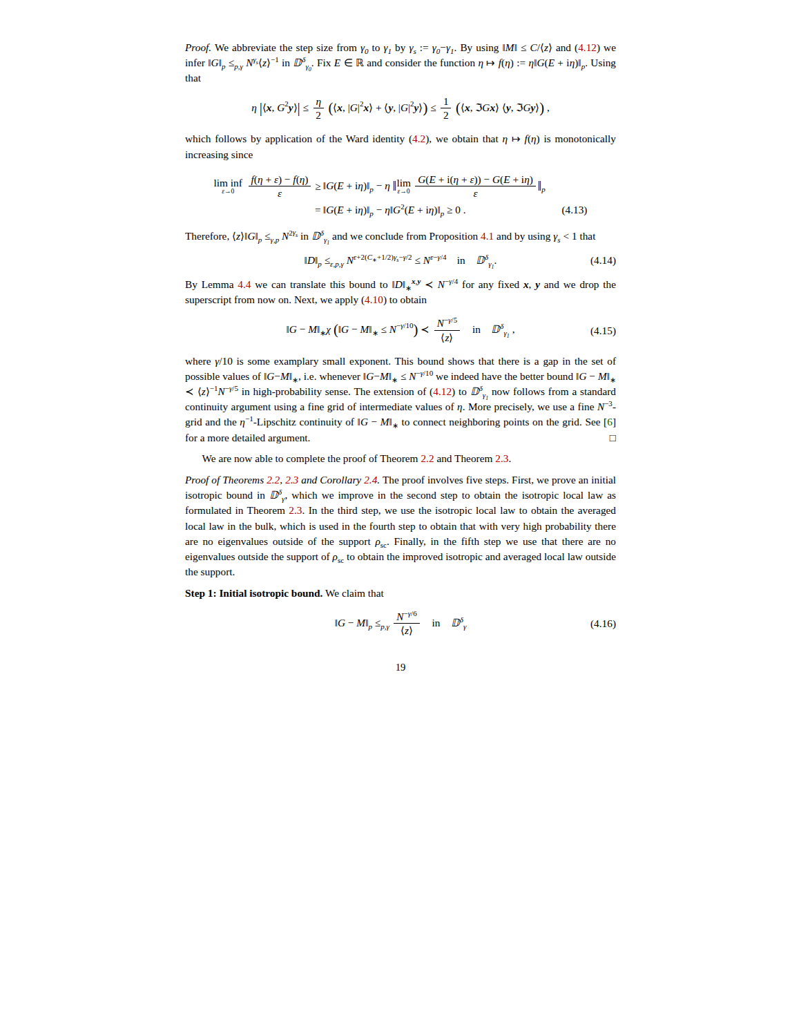Proof. We abbreviate the step size from γ0 to γ1 by γs := γ0−γ1. By using ‖M‖ ≤ C/⟨z⟩ and (4.12) we infer ‖G‖p ≤p,γ Nγs⟨z⟩−1 in 𝔻δγ0. Fix E ∈ ℝ and consider the function η ↦ f(η) := η‖G(E + iη)‖p. Using that
η |⟨x, G2y⟩| ≤ η 2 (⟨x, |G|2x⟩ + ⟨y, |G|2y⟩) ≤ 12 (⟨x, ℑGx⟩ ⟨y, ℑGy⟩) ,
which follows by application of the Ward identity (4.2), we obtain that η ↦ f(η) is monotonically increasing since
| lim inf ε →0 f ( η + ε ) − f ( η ) ε | ≥ | ‖ G ( E + i η )‖ p − η ‖ lim ε →0 G ( E + i( η + ε )) − G ( E + i η ) ε ‖ p | |
| | = | ‖ G ( E + i η )‖ p − η ‖ G 2 ( E + i η )‖ p ≥ 0 . | (4.13) |
Therefore, ⟨z⟩‖G‖p ≤γ,p N2γs in 𝔻δγ1 and we conclude from Proposition 4.1 and by using γs < 1 that
‖D‖p ≤ε,p,γ Nε+2(C∗+1/2)γs−γ/2 ≤ Nε−γ/4 in 𝔻δγ1. (4.14)
By Lemma 4.4 we can translate this bound to ‖D‖∗x,y ≺ N−γ/4 for any fixed x, y and we drop the superscript from now on. Next, we apply (4.10) to obtain
‖G − M‖∗χ (‖G − M‖∗ ≤ N−γ/10) ≺ N−γ/5⟨z⟩ in 𝔻δγ1 , (4.15)
where γ/10 is some examplary small exponent. This bound shows that there is a gap in the set of possible values of ‖G−M‖∗, i.e. whenever ‖G−M‖∗ ≤ N−γ/10 we indeed have the better bound ‖G − M‖∗ ≺ ⟨z⟩−1N−γ/5 in high-probability sense. The extension of (4.12) to 𝔻δγ1 now follows from a standard continuity argument using a fine grid of intermediate values of η. More precisely, we use a fine N−3-grid and the η−1-Lipschitz continuity of ‖G − M‖∗ to connect neighboring points on the grid. See [6] for a more detailed argument. □
We are now able to complete the proof of Theorem 2.2 and Theorem 2.3.
Proof of Theorems 2.2, 2.3 and Corollary 2.4. The proof involves five steps. First, we prove an initial isotropic bound in 𝔻δγ, which we improve in the second step to obtain the isotropic local law as formulated in Theorem 2.3. In the third step, we use the isotropic local law to obtain the averaged local law in the bulk, which is used in the fourth step to obtain that with very high probability there are no eigenvalues outside of the support ρsc. Finally, in the fifth step we use that there are no eigenvalues outside the support of ρsc to obtain the improved isotropic and averaged local law outside the support.
Step 1: Initial isotropic bound. We claim that
‖G − M‖p ≤p,γ N−γ/6⟨z⟩ in 𝔻δγ (4.16)
19